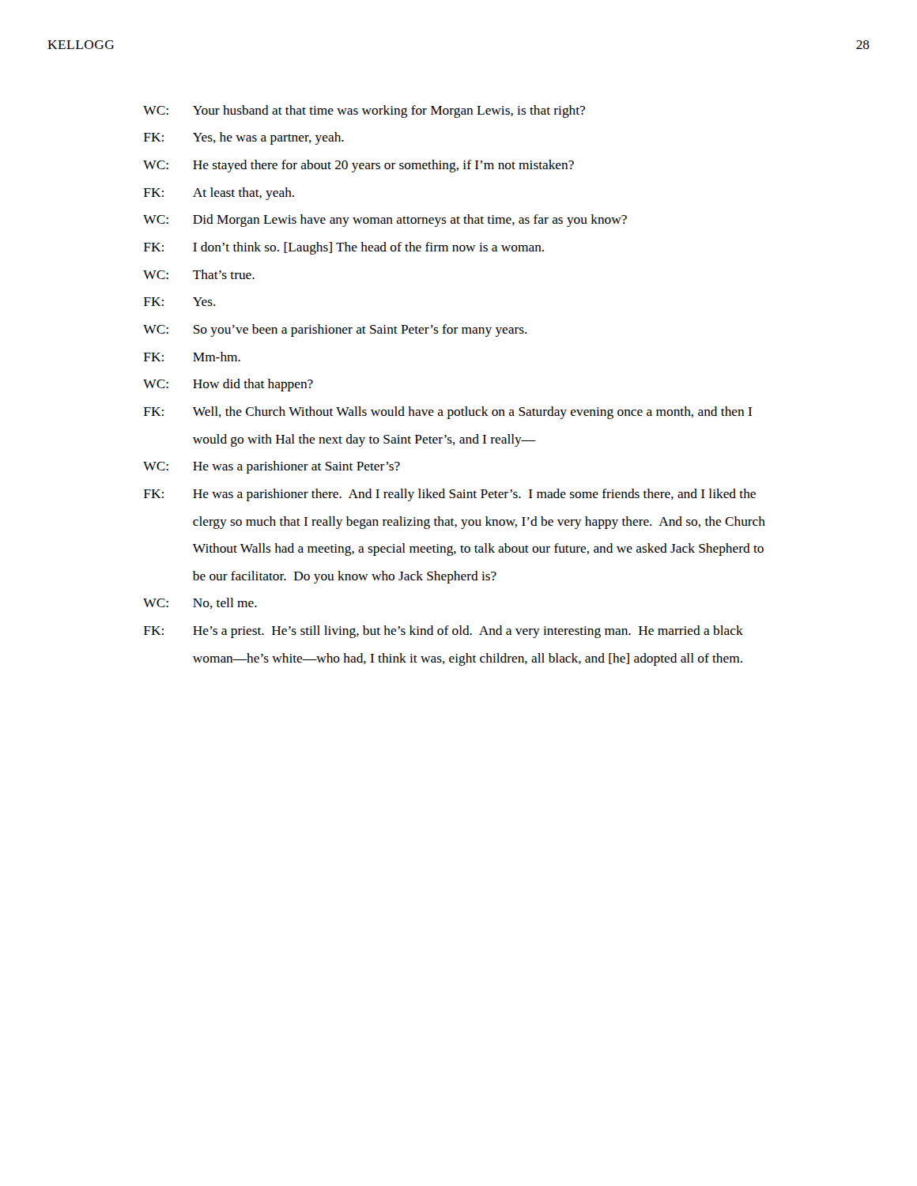KELLOGG 28
WC:
Your husband at that time was working for Morgan Lewis, is that right?
FK:
Yes, he was a partner, yeah.
WC:
He stayed there for about 20 years or something, if I’m not mistaken?
FK:
At least that, yeah.
WC:
Did Morgan Lewis have any woman attorneys at that time, as far as you know?
FK:
I don’t think so. [Laughs] The head of the firm now is a woman.
WC:
That’s true.
FK:
Yes.
WC:
So you’ve been a parishioner at Saint Peter’s for many years.
FK:
Mm-hm.
WC:
How did that happen?
FK:
Well, the Church Without Walls would have a potluck on a Saturday evening once a month, and then I would go with Hal the next day to Saint Peter’s, and I really—
WC:
He was a parishioner at Saint Peter’s?
FK:
He was a parishioner there. And I really liked Saint Peter’s. I made some friends there, and I liked the clergy so much that I really began realizing that, you know, I’d be very happy there. And so, the Church Without Walls had a meeting, a special meeting, to talk about our future, and we asked Jack Shepherd to be our facilitator. Do you know who Jack Shepherd is?
WC:
No, tell me.
FK:
He’s a priest. He’s still living, but he’s kind of old. And a very interesting man. He married a black woman—he’s white—who had, I think it was, eight children, all black, and [he] adopted all of them.